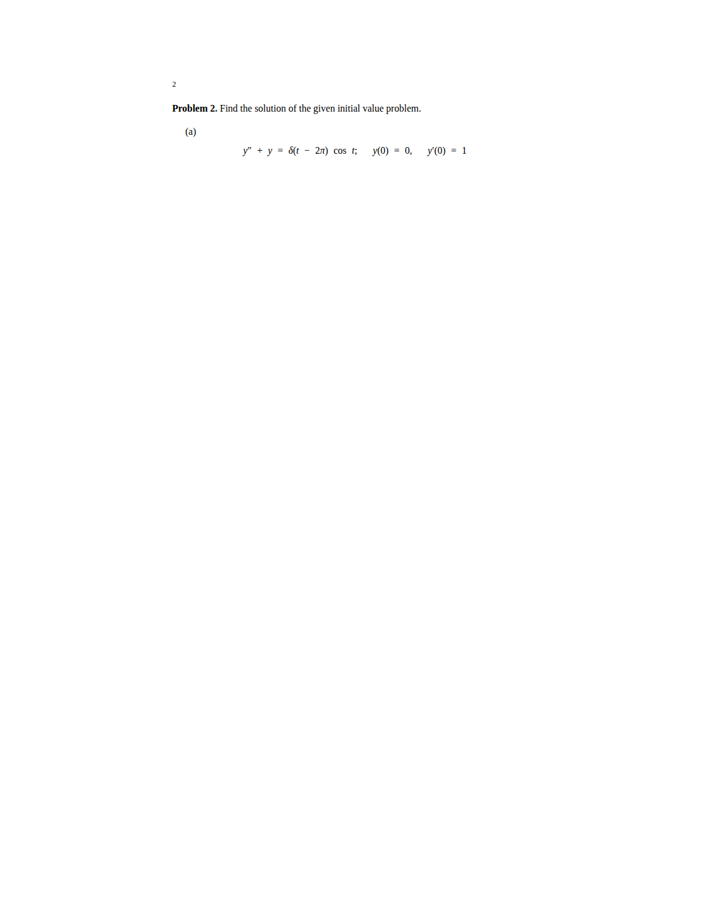2
Problem 2. Find the solution of the given initial value problem.
(a)
y″ + y = δ(t − 2π) cos t; y(0) = 0, y′(0) = 1